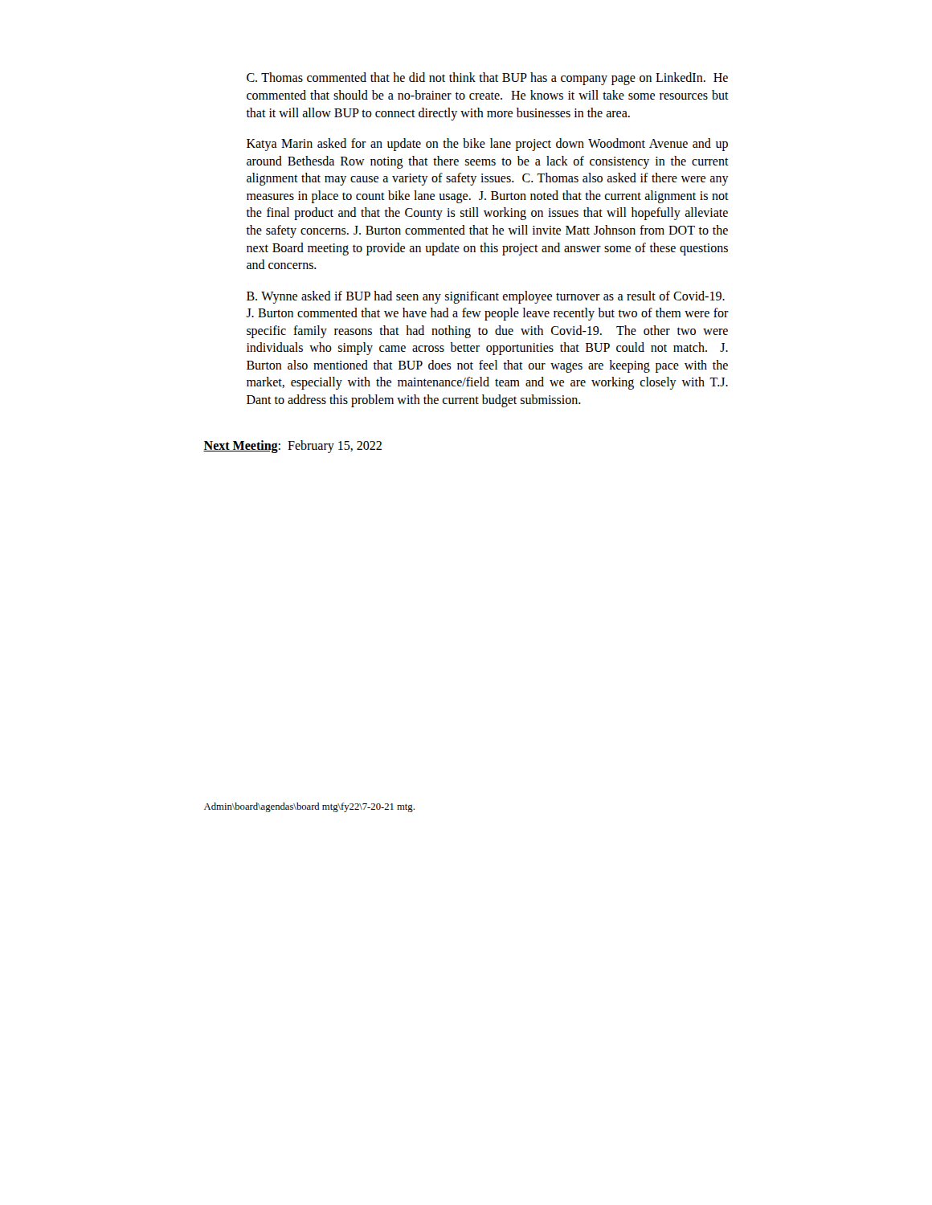C. Thomas commented that he did not think that BUP has a company page on LinkedIn. He commented that should be a no-brainer to create. He knows it will take some resources but that it will allow BUP to connect directly with more businesses in the area.
Katya Marin asked for an update on the bike lane project down Woodmont Avenue and up around Bethesda Row noting that there seems to be a lack of consistency in the current alignment that may cause a variety of safety issues. C. Thomas also asked if there were any measures in place to count bike lane usage. J. Burton noted that the current alignment is not the final product and that the County is still working on issues that will hopefully alleviate the safety concerns. J. Burton commented that he will invite Matt Johnson from DOT to the next Board meeting to provide an update on this project and answer some of these questions and concerns.
B. Wynne asked if BUP had seen any significant employee turnover as a result of Covid-19. J. Burton commented that we have had a few people leave recently but two of them were for specific family reasons that had nothing to due with Covid-19. The other two were individuals who simply came across better opportunities that BUP could not match. J. Burton also mentioned that BUP does not feel that our wages are keeping pace with the market, especially with the maintenance/field team and we are working closely with T.J. Dant to address this problem with the current budget submission.
Next Meeting: February 15, 2022
Admin\board\agendas\board mtg\fy22\7-20-21 mtg.